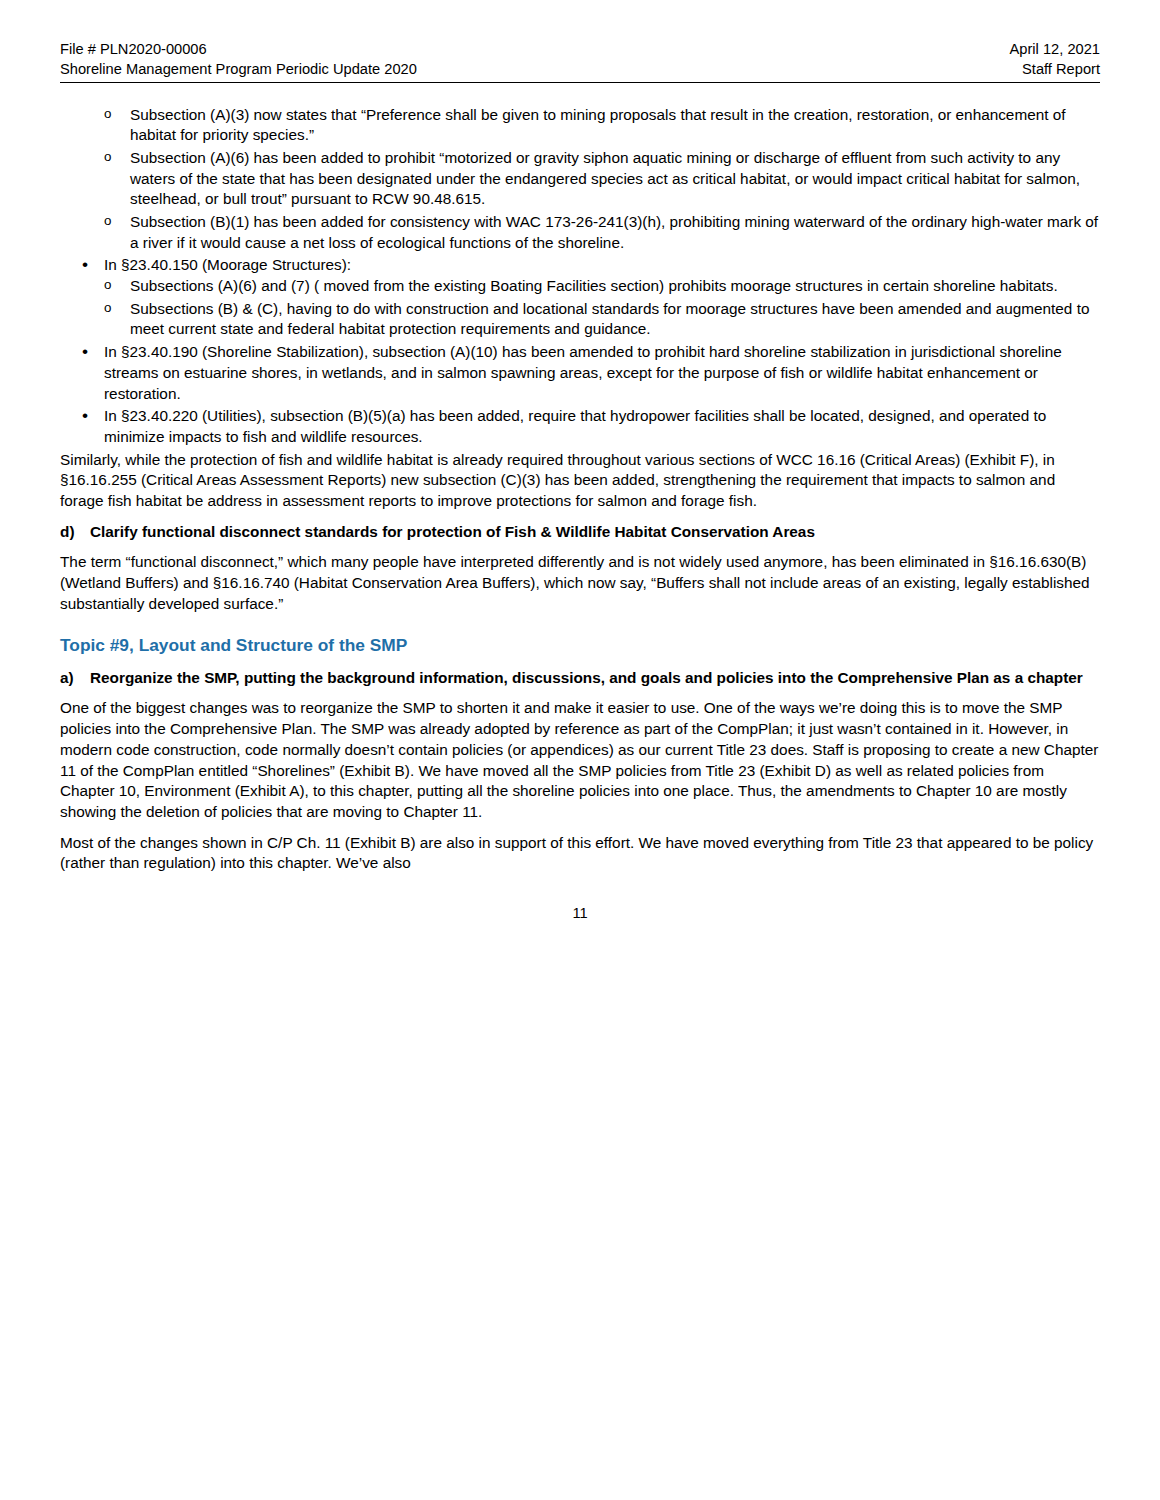File # PLN2020-00006
Shoreline Management Program Periodic Update 2020
April 12, 2021
Staff Report
Subsection (A)(3) now states that “Preference shall be given to mining proposals that result in the creation, restoration, or enhancement of habitat for priority species.”
Subsection (A)(6) has been added to prohibit “motorized or gravity siphon aquatic mining or discharge of effluent from such activity to any waters of the state that has been designated under the endangered species act as critical habitat, or would impact critical habitat for salmon, steelhead, or bull trout” pursuant to RCW 90.48.615.
Subsection (B)(1) has been added for consistency with WAC 173-26-241(3)(h), prohibiting mining waterward of the ordinary high-water mark of a river if it would cause a net loss of ecological functions of the shoreline.
In §23.40.150 (Moorage Structures):
Subsections (A)(6) and (7) ( moved from the existing Boating Facilities section) prohibits moorage structures in certain shoreline habitats.
Subsections (B) & (C), having to do with construction and locational standards for moorage structures have been amended and augmented to meet current state and federal habitat protection requirements and guidance.
In §23.40.190 (Shoreline Stabilization), subsection (A)(10) has been amended to prohibit hard shoreline stabilization in jurisdictional shoreline streams on estuarine shores, in wetlands, and in salmon spawning areas, except for the purpose of fish or wildlife habitat enhancement or restoration.
In §23.40.220 (Utilities), subsection (B)(5)(a) has been added, require that hydropower facilities shall be located, designed, and operated to minimize impacts to fish and wildlife resources.
Similarly, while the protection of fish and wildlife habitat is already required throughout various sections of WCC 16.16 (Critical Areas) (Exhibit F), in §16.16.255 (Critical Areas Assessment Reports) new subsection (C)(3) has been added, strengthening the requirement that impacts to salmon and forage fish habitat be address in assessment reports to improve protections for salmon and forage fish.
Clarify functional disconnect standards for protection of Fish & Wildlife Habitat Conservation Areas
The term “functional disconnect,” which many people have interpreted differently and is not widely used anymore, has been eliminated in §16.16.630(B) (Wetland Buffers) and §16.16.740 (Habitat Conservation Area Buffers), which now say, “Buffers shall not include areas of an existing, legally established substantially developed surface.”
Topic #9, Layout and Structure of the SMP
Reorganize the SMP, putting the background information, discussions, and goals and policies into the Comprehensive Plan as a chapter
One of the biggest changes was to reorganize the SMP to shorten it and make it easier to use. One of the ways we’re doing this is to move the SMP policies into the Comprehensive Plan. The SMP was already adopted by reference as part of the CompPlan; it just wasn’t contained in it. However, in modern code construction, code normally doesn’t contain policies (or appendices) as our current Title 23 does. Staff is proposing to create a new Chapter 11 of the CompPlan entitled “Shorelines” (Exhibit B). We have moved all the SMP policies from Title 23 (Exhibit D) as well as related policies from Chapter 10, Environment (Exhibit A), to this chapter, putting all the shoreline policies into one place. Thus, the amendments to Chapter 10 are mostly showing the deletion of policies that are moving to Chapter 11.
Most of the changes shown in C/P Ch. 11 (Exhibit B) are also in support of this effort. We have moved everything from Title 23 that appeared to be policy (rather than regulation) into this chapter. We’ve also
11